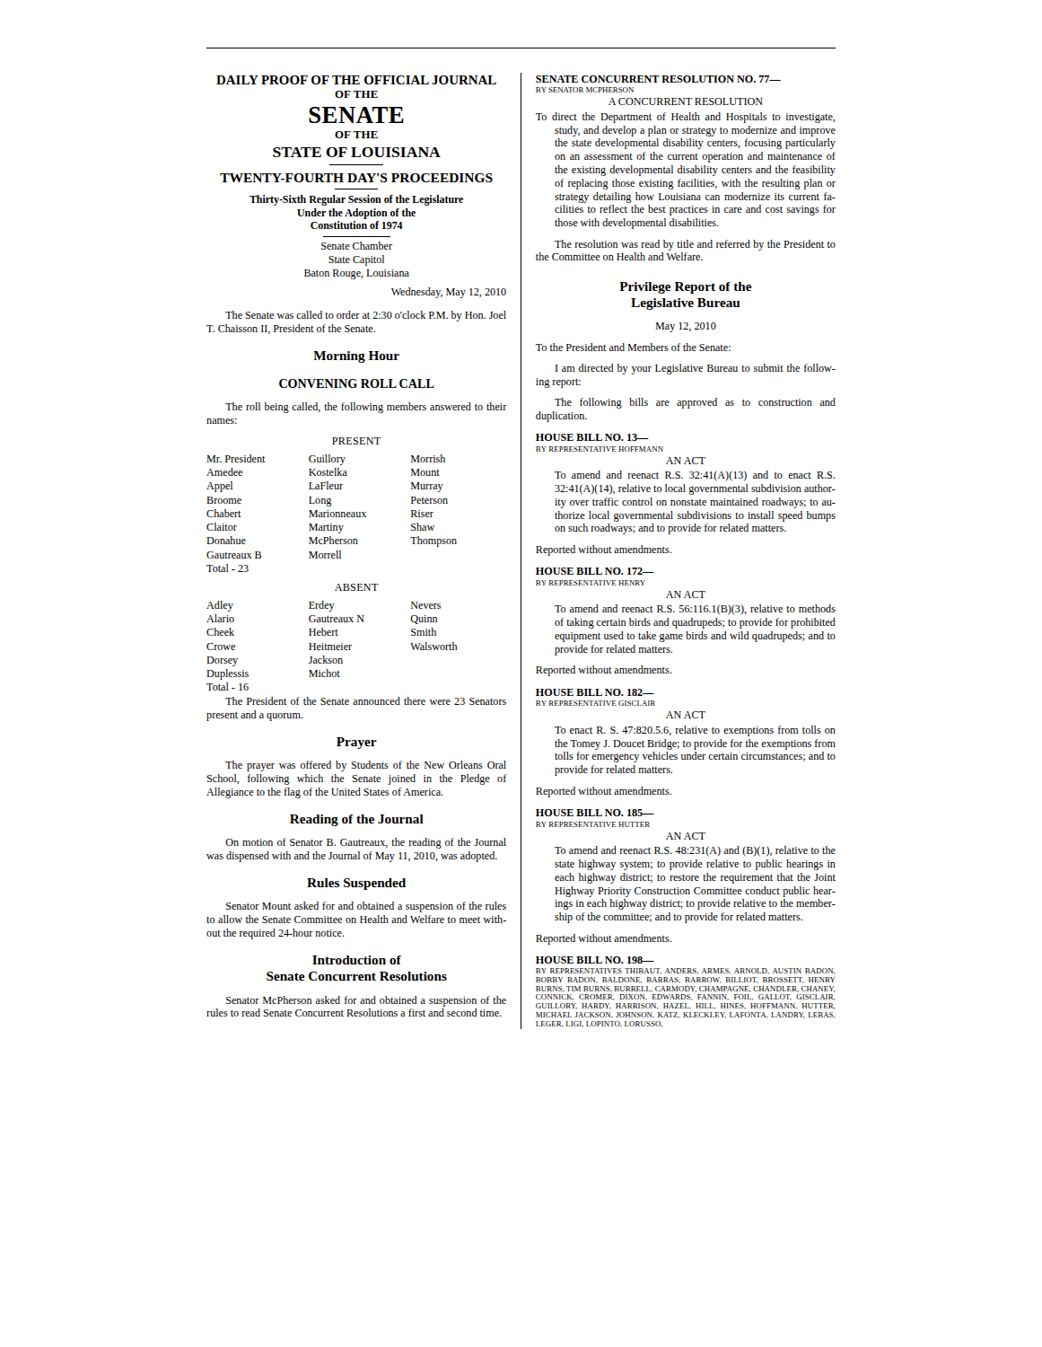DAILY PROOF OF THE OFFICIAL JOURNAL
OF THE
SENATE
OF THE
STATE OF LOUISIANA
TWENTY-FOURTH DAY'S PROCEEDINGS
Thirty-Sixth Regular Session of the Legislature
Under the Adoption of the
Constitution of 1974
Senate Chamber
State Capitol
Baton Rouge, Louisiana
Wednesday, May 12, 2010
The Senate was called to order at 2:30 o'clock P.M. by Hon. Joel T. Chaisson II, President of the Senate.
Morning Hour
CONVENING ROLL CALL
The roll being called, the following members answered to their names:
PRESENT
| Mr. President | Guillory | Morrish |
| Amedee | Kostelka | Mount |
| Appel | LaFleur | Murray |
| Broome | Long | Peterson |
| Chabert | Marionneaux | Riser |
| Claitor | Martiny | Shaw |
| Donahue | McPherson | Thompson |
| Gautreaux B | Morrell | |
| Total - 23 | | |
ABSENT
| Adley | Erdey | Nevers |
| Alario | Gautreaux N | Quinn |
| Cheek | Hebert | Smith |
| Crowe | Heitmeier | Walsworth |
| Dorsey | Jackson | |
| Duplessis | Michot | |
| Total - 16 | | |
The President of the Senate announced there were 23 Senators present and a quorum.
Prayer
The prayer was offered by Students of the New Orleans Oral School, following which the Senate joined in the Pledge of Allegiance to the flag of the United States of America.
Reading of the Journal
On motion of Senator B. Gautreaux, the reading of the Journal was dispensed with and the Journal of May 11, 2010, was adopted.
Rules Suspended
Senator Mount asked for and obtained a suspension of the rules to allow the Senate Committee on Health and Welfare to meet without the required 24-hour notice.
Introduction of
Senate Concurrent Resolutions
Senator McPherson asked for and obtained a suspension of the rules to read Senate Concurrent Resolutions a first and second time.
SENATE CONCURRENT RESOLUTION NO. 77—
BY SENATOR MCPHERSON
A CONCURRENT RESOLUTION
To direct the Department of Health and Hospitals to investigate, study, and develop a plan or strategy to modernize and improve the state developmental disability centers, focusing particularly on an assessment of the current operation and maintenance of the existing developmental disability centers and the feasibility of replacing those existing facilities, with the resulting plan or strategy detailing how Louisiana can modernize its current facilities to reflect the best practices in care and cost savings for those with developmental disabilities.
The resolution was read by title and referred by the President to the Committee on Health and Welfare.
Privilege Report of the
Legislative Bureau
May 12, 2010
To the President and Members of the Senate:
I am directed by your Legislative Bureau to submit the following report:
The following bills are approved as to construction and duplication.
HOUSE BILL NO. 13—
BY REPRESENTATIVE HOFFMANN
AN ACT
To amend and reenact R.S. 32:41(A)(13) and to enact R.S. 32:41(A)(14), relative to local governmental subdivision authority over traffic control on nonstate maintained roadways; to authorize local governmental subdivisions to install speed bumps on such roadways; and to provide for related matters.
Reported without amendments.
HOUSE BILL NO. 172—
BY REPRESENTATIVE HENRY
AN ACT
To amend and reenact R.S. 56:116.1(B)(3), relative to methods of taking certain birds and quadrupeds; to provide for prohibited equipment used to take game birds and wild quadrupeds; and to provide for related matters.
Reported without amendments.
HOUSE BILL NO. 182—
BY REPRESENTATIVE GISCLAIR
AN ACT
To enact R. S. 47:820.5.6, relative to exemptions from tolls on the Tomey J. Doucet Bridge; to provide for the exemptions from tolls for emergency vehicles under certain circumstances; and to provide for related matters.
Reported without amendments.
HOUSE BILL NO. 185—
BY REPRESENTATIVE HUTTER
AN ACT
To amend and reenact R.S. 48:231(A) and (B)(1), relative to the state highway system; to provide relative to public hearings in each highway district; to restore the requirement that the Joint Highway Priority Construction Committee conduct public hearings in each highway district; to provide relative to the membership of the committee; and to provide for related matters.
Reported without amendments.
HOUSE BILL NO. 198—
BY REPRESENTATIVES THIBAUT, ANDERS, ARMES, ARNOLD, AUSTIN BADON, BOBBY BADON, BALDONE, BARRAS, BARROW, BILLIOT, BROSSETT, HENRY BURNS, TIM BURNS, BURRELL, CARMODY, CHAMPAGNE, CHANDLER, CHANEY, CONNICK, CROMER, DIXON, EDWARDS, FANNIN, FOIL, GALLOT, GISCLAIR, GUILLORY, HARDY, HARRISON, HAZEL, HILL, HINES, HOFFMANN, HUTTER, MICHAEL JACKSON, JOHNSON, KATZ, KLECKLEY, LAFONTA, LANDRY, LEBAS, LEGER, LIGI, LOPINTO, LORUSSO,